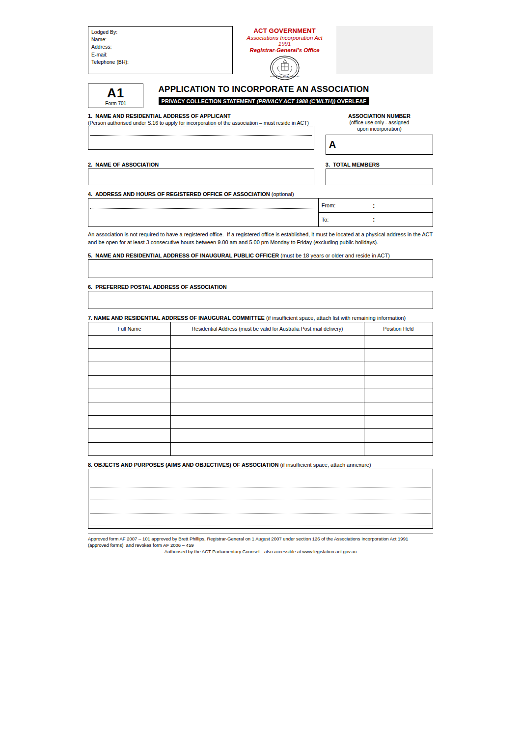Lodged By:
Name:
Address:
E-mail:
Telephone (BH):
ACT GOVERNMENT
Associations Incorporation Act 1991
Registrar-General’s Office
AUSTRALIAN CAPITAL TERRITORY
A1
Form 701
APPLICATION TO INCORPORATE AN ASSOCIATION
PRIVACY COLLECTION STATEMENT (PRIVACY ACT 1988 (C’WLTH)) OVERLEAF
1. NAME AND RESIDENTIAL ADDRESS OF APPLICANT
(Person authorised under S.16 to apply for incorporation of the association – must reside in ACT)
ASSOCIATION NUMBER
(office use only - assigned
upon incorporation)
A
2. NAME OF ASSOCIATION
3. TOTAL MEMBERS
4. ADDRESS AND HOURS OF REGISTERED OFFICE OF ASSOCIATION (optional)
From:
:
To:
:
An association is not required to have a registered office. If a registered office is established, it must be located at a physical address in the ACT and be open for at least 3 consecutive hours between 9.00 am and 5.00 pm Monday to Friday (excluding public holidays).
5. NAME AND RESIDENTIAL ADDRESS OF INAUGURAL PUBLIC OFFICER (must be 18 years or older and reside in ACT)
6. PREFERRED POSTAL ADDRESS OF ASSOCIATION
7. NAME AND RESIDENTIAL ADDRESS OF INAUGURAL COMMITTEE (if insufficient space, attach list with remaining information)
| Full Name | Residential Address (must be valid for Australia Post mail delivery) | Position Held |
| --- | --- | --- |
8. OBJECTS AND PURPOSES (AIMS AND OBJECTIVES) OF ASSOCIATION (if insufficient space, attach annexure)
Approved form AF 2007 – 101 approved by Brett Phillips, Registrar-General on 1 August 2007 under section 126 of the Associations Incorporation Act 1991
(approved forms) and revokes form AF 2006 – 459
Authorised by the ACT Parliamentary Counsel—also accessible at www.legislation.act.gov.au